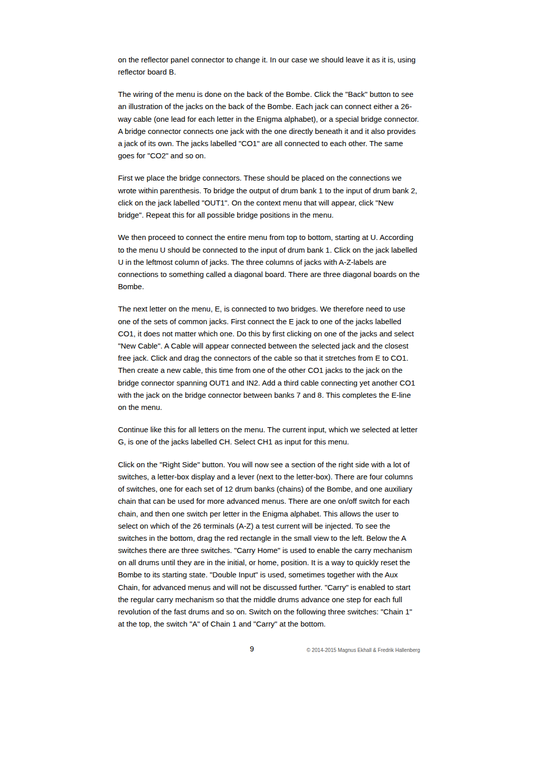on the reflector panel connector to change it. In our case we should leave it as it is, using reflector board B.
The wiring of the menu is done on the back of the Bombe. Click the "Back" button to see an illustration of the jacks on the back of the Bombe. Each jack can connect either a 26-way cable (one lead for each letter in the Enigma alphabet), or a special bridge connector. A bridge connector connects one jack with the one directly beneath it and it also provides a jack of its own. The jacks labelled "CO1" are all connected to each other. The same goes for "CO2" and so on.
First we place the bridge connectors. These should be placed on the connections we wrote within parenthesis. To bridge the output of drum bank 1 to the input of drum bank 2, click on the jack labelled "OUT1". On the context menu that will appear, click "New bridge". Repeat this for all possible bridge positions in the menu.
We then proceed to connect the entire menu from top to bottom, starting at U. According to the menu U should be connected to the input of drum bank 1. Click on the jack labelled U in the leftmost column of jacks. The three columns of jacks with A-Z-labels are connections to something called a diagonal board. There are three diagonal boards on the Bombe.
The next letter on the menu, E, is connected to two bridges. We therefore need to use one of the sets of common jacks. First connect the E jack to one of the jacks labelled CO1, it does not matter which one. Do this by first clicking on one of the jacks and select "New Cable". A Cable will appear connected between the selected jack and the closest free jack. Click and drag the connectors of the cable so that it stretches from E to CO1. Then create a new cable, this time from one of the other CO1 jacks to the jack on the bridge connector spanning OUT1 and IN2. Add a third cable connecting yet another CO1 with the jack on the bridge connector between banks 7 and 8. This completes the E-line on the menu.
Continue like this for all letters on the menu. The current input, which we selected at letter G, is one of the jacks labelled CH. Select CH1 as input for this menu.
Click on the "Right Side" button. You will now see a section of the right side with a lot of switches, a letter-box display and a lever (next to the letter-box). There are four columns of switches, one for each set of 12 drum banks (chains) of the Bombe, and one auxiliary chain that can be used for more advanced menus. There are one on/off switch for each chain, and then one switch per letter in the Enigma alphabet. This allows the user to select on which of the 26 terminals (A-Z) a test current will be injected. To see the switches in the bottom, drag the red rectangle in the small view to the left. Below the A switches there are three switches. "Carry Home" is used to enable the carry mechanism on all drums until they are in the initial, or home, position. It is a way to quickly reset the Bombe to its starting state. "Double Input" is used, sometimes together with the Aux Chain, for advanced menus and will not be discussed further. "Carry" is enabled to start the regular carry mechanism so that the middle drums advance one step for each full revolution of the fast drums and so on. Switch on the following three switches: "Chain 1" at the top, the switch "A" of Chain 1 and "Carry" at the bottom.
9
© 2014-2015 Magnus Ekhall & Fredrik Hallenberg